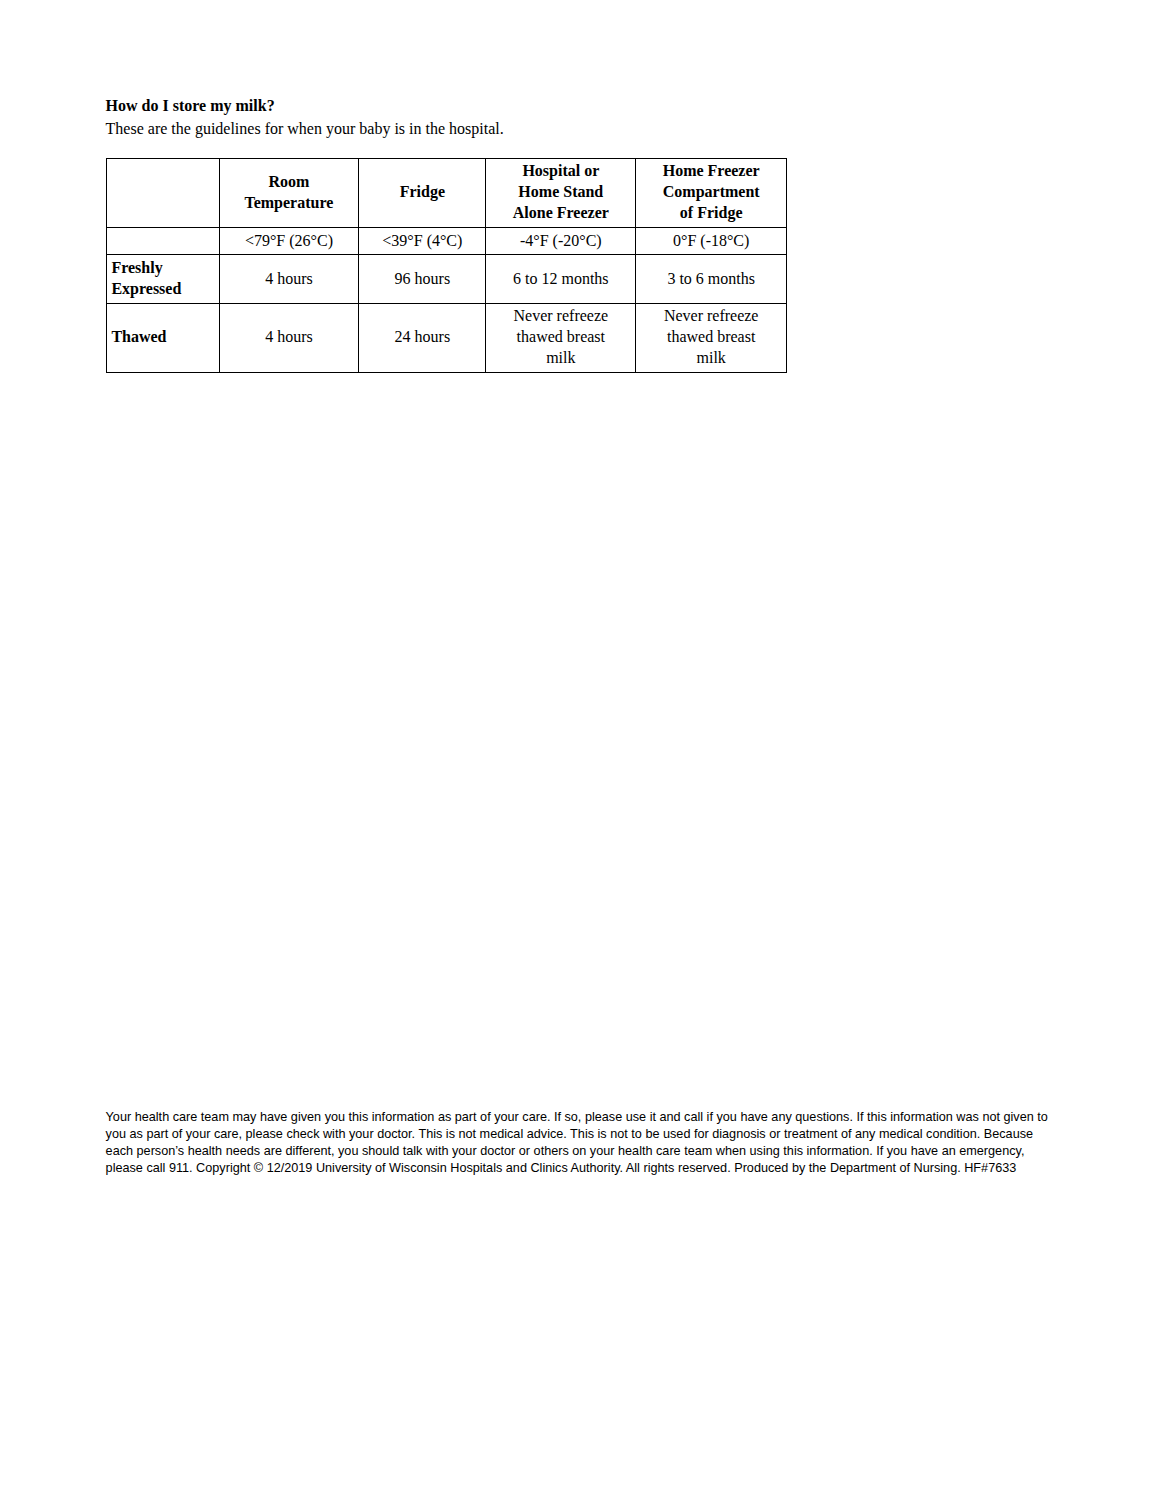How do I store my milk?
These are the guidelines for when your baby is in the hospital.
| | Room Temperature | Fridge | Hospital or Home Stand Alone Freezer | Home Freezer Compartment of Fridge |
| --- | --- | --- | --- | --- |
| | <79°F (26°C) | <39°F (4°C) | -4°F (-20°C) | 0°F (-18°C) |
| Freshly Expressed | 4 hours | 96 hours | 6 to 12 months | 3 to 6 months |
| Thawed | 4 hours | 24 hours | Never refreeze thawed breast milk | Never refreeze thawed breast milk |
Your health care team may have given you this information as part of your care. If so, please use it and call if you have any questions. If this information was not given to you as part of your care, please check with your doctor. This is not medical advice. This is not to be used for diagnosis or treatment of any medical condition. Because each person’s health needs are different, you should talk with your doctor or others on your health care team when using this information. If you have an emergency, please call 911. Copyright © 12/2019 University of Wisconsin Hospitals and Clinics Authority. All rights reserved. Produced by the Department of Nursing. HF#7633